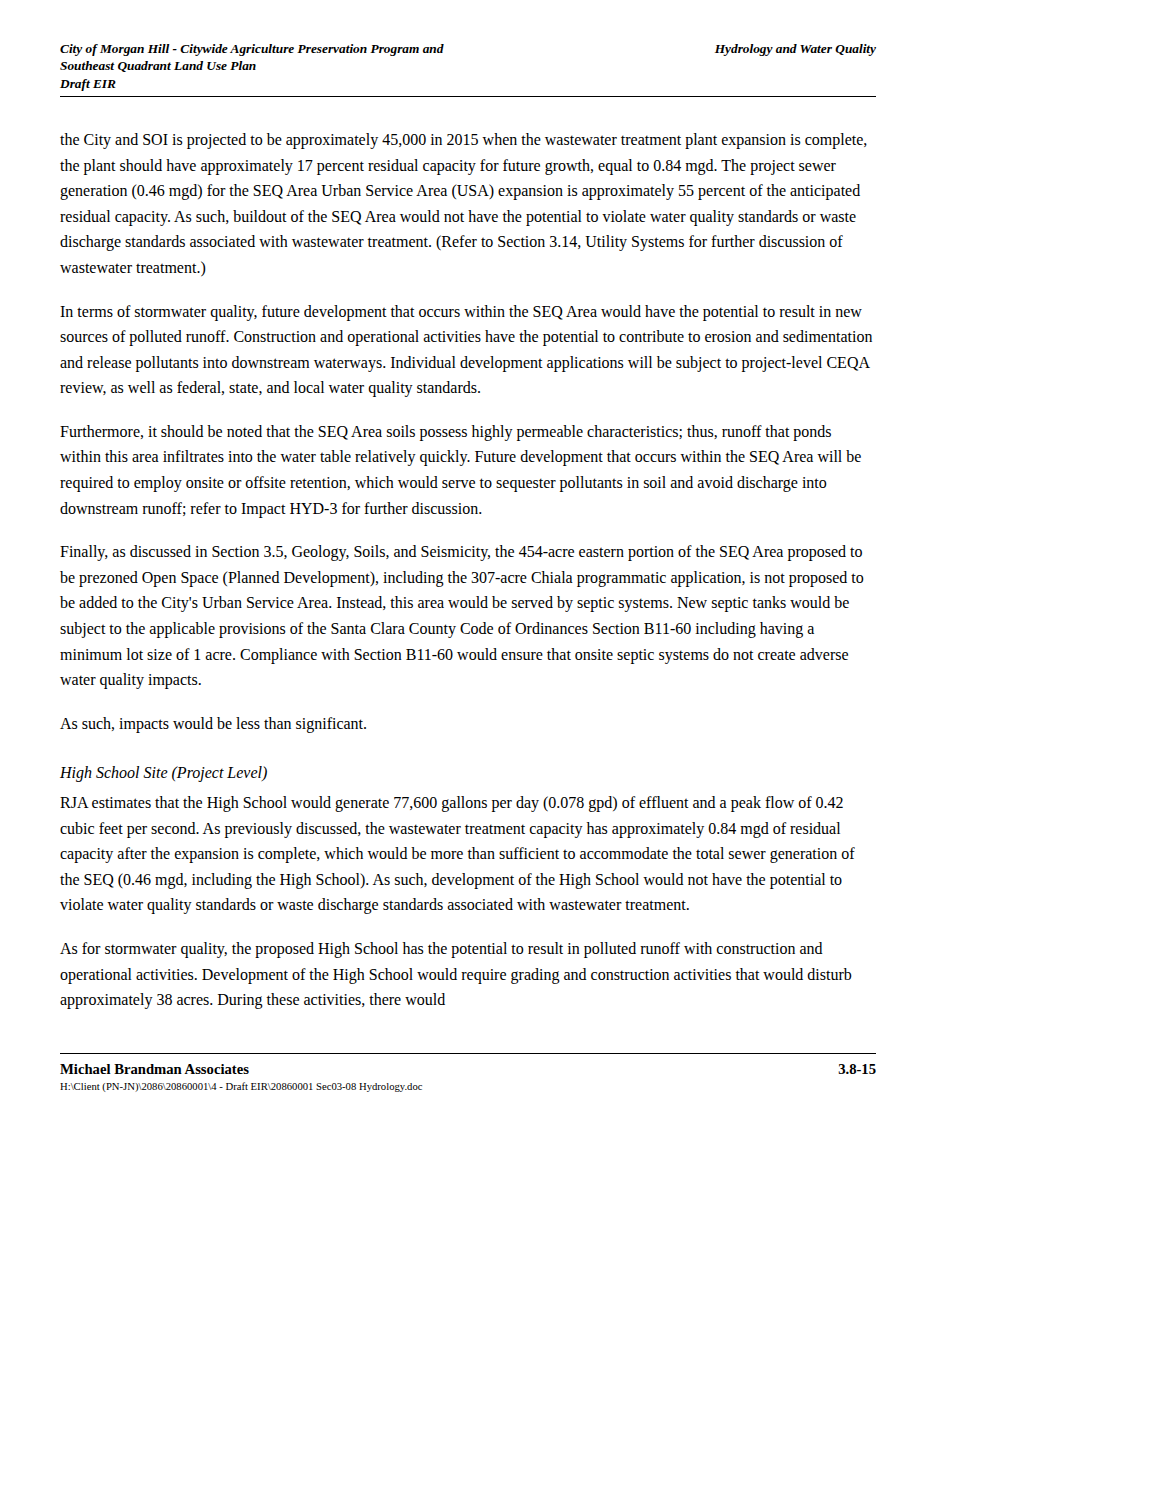City of Morgan Hill - Citywide Agriculture Preservation Program and
Southeast Quadrant Land Use Plan
Draft EIR
Hydrology and Water Quality
the City and SOI is projected to be approximately 45,000 in 2015 when the wastewater treatment plant expansion is complete, the plant should have approximately 17 percent residual capacity for future growth, equal to 0.84 mgd. The project sewer generation (0.46 mgd) for the SEQ Area Urban Service Area (USA) expansion is approximately 55 percent of the anticipated residual capacity. As such, buildout of the SEQ Area would not have the potential to violate water quality standards or waste discharge standards associated with wastewater treatment. (Refer to Section 3.14, Utility Systems for further discussion of wastewater treatment.)
In terms of stormwater quality, future development that occurs within the SEQ Area would have the potential to result in new sources of polluted runoff. Construction and operational activities have the potential to contribute to erosion and sedimentation and release pollutants into downstream waterways. Individual development applications will be subject to project-level CEQA review, as well as federal, state, and local water quality standards.
Furthermore, it should be noted that the SEQ Area soils possess highly permeable characteristics; thus, runoff that ponds within this area infiltrates into the water table relatively quickly. Future development that occurs within the SEQ Area will be required to employ onsite or offsite retention, which would serve to sequester pollutants in soil and avoid discharge into downstream runoff; refer to Impact HYD-3 for further discussion.
Finally, as discussed in Section 3.5, Geology, Soils, and Seismicity, the 454-acre eastern portion of the SEQ Area proposed to be prezoned Open Space (Planned Development), including the 307-acre Chiala programmatic application, is not proposed to be added to the City's Urban Service Area. Instead, this area would be served by septic systems. New septic tanks would be subject to the applicable provisions of the Santa Clara County Code of Ordinances Section B11-60 including having a minimum lot size of 1 acre. Compliance with Section B11-60 would ensure that onsite septic systems do not create adverse water quality impacts.
As such, impacts would be less than significant.
High School Site (Project Level)
RJA estimates that the High School would generate 77,600 gallons per day (0.078 gpd) of effluent and a peak flow of 0.42 cubic feet per second. As previously discussed, the wastewater treatment capacity has approximately 0.84 mgd of residual capacity after the expansion is complete, which would be more than sufficient to accommodate the total sewer generation of the SEQ (0.46 mgd, including the High School). As such, development of the High School would not have the potential to violate water quality standards or waste discharge standards associated with wastewater treatment.
As for stormwater quality, the proposed High School has the potential to result in polluted runoff with construction and operational activities. Development of the High School would require grading and construction activities that would disturb approximately 38 acres. During these activities, there would
Michael Brandman Associates H:\Client (PN-JN)\2086\20860001\4 - Draft EIR\20860001 Sec03-08 Hydrology.doc
3.8-15